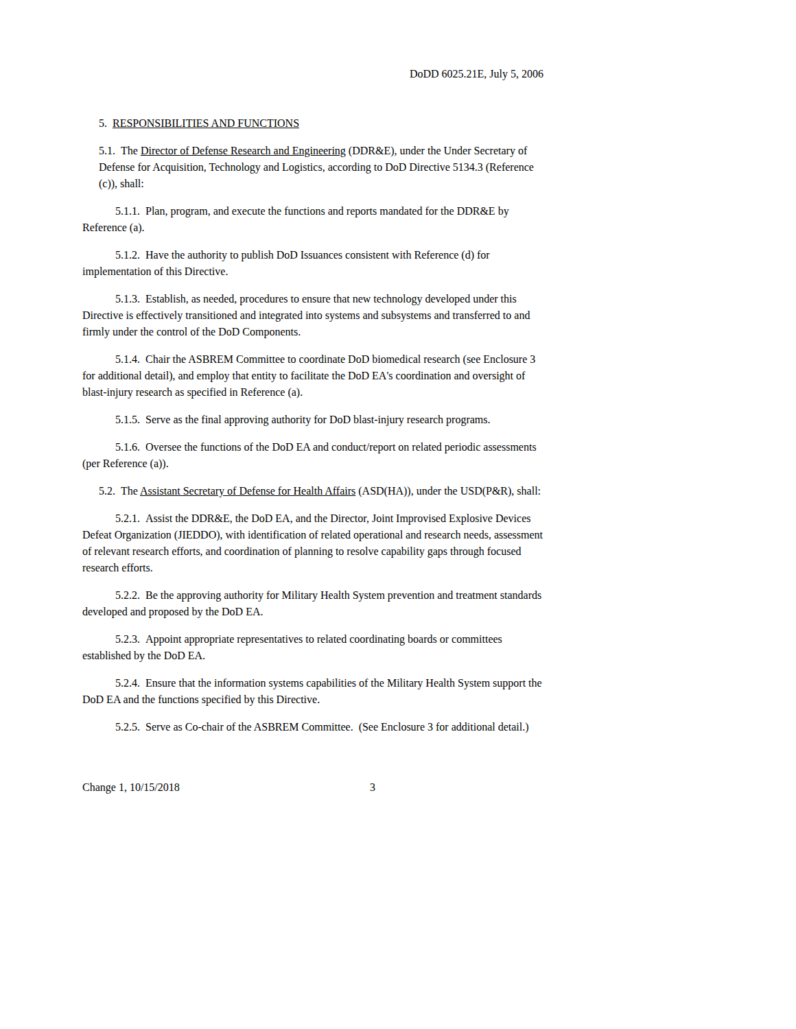DoDD 6025.21E, July 5, 2006
5. RESPONSIBILITIES AND FUNCTIONS
5.1. The Director of Defense Research and Engineering (DDR&E), under the Under Secretary of Defense for Acquisition, Technology and Logistics, according to DoD Directive 5134.3 (Reference (c)), shall:
5.1.1. Plan, program, and execute the functions and reports mandated for the DDR&E by Reference (a).
5.1.2. Have the authority to publish DoD Issuances consistent with Reference (d) for implementation of this Directive.
5.1.3. Establish, as needed, procedures to ensure that new technology developed under this Directive is effectively transitioned and integrated into systems and subsystems and transferred to and firmly under the control of the DoD Components.
5.1.4. Chair the ASBREM Committee to coordinate DoD biomedical research (see Enclosure 3 for additional detail), and employ that entity to facilitate the DoD EA's coordination and oversight of blast-injury research as specified in Reference (a).
5.1.5. Serve as the final approving authority for DoD blast-injury research programs.
5.1.6. Oversee the functions of the DoD EA and conduct/report on related periodic assessments (per Reference (a)).
5.2. The Assistant Secretary of Defense for Health Affairs (ASD(HA)), under the USD(P&R), shall:
5.2.1. Assist the DDR&E, the DoD EA, and the Director, Joint Improvised Explosive Devices Defeat Organization (JIEDDO), with identification of related operational and research needs, assessment of relevant research efforts, and coordination of planning to resolve capability gaps through focused research efforts.
5.2.2. Be the approving authority for Military Health System prevention and treatment standards developed and proposed by the DoD EA.
5.2.3. Appoint appropriate representatives to related coordinating boards or committees established by the DoD EA.
5.2.4. Ensure that the information systems capabilities of the Military Health System support the DoD EA and the functions specified by this Directive.
5.2.5. Serve as Co-chair of the ASBREM Committee. (See Enclosure 3 for additional detail.)
Change 1, 10/15/2018 3